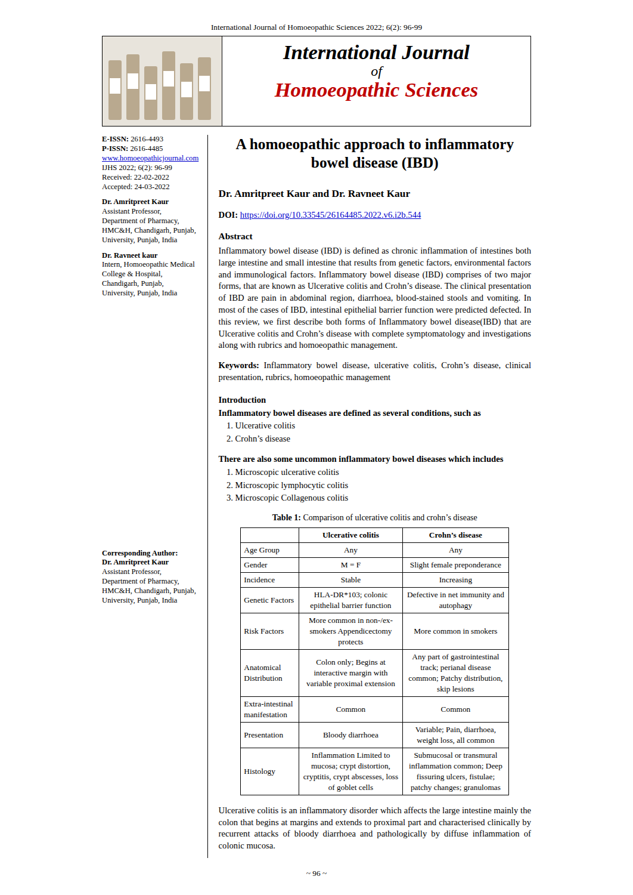International Journal of Homoeopathic Sciences 2022; 6(2): 96-99
International Journal
of
Homoeopathic Sciences
E-ISSN: 2616-4493
P-ISSN: 2616-4485
www.homoeopathicjournal.com
IJHS 2022; 6(2): 96-99
Received: 22-02-2022
Accepted: 24-03-2022
Dr. Amritpreet Kaur
Assistant Professor,
Department of Pharmacy,
HMC&H, Chandigarh, Punjab,
University, Punjab, India
Dr. Ravneet kaur
Intern, Homoeopathic Medical
College & Hospital,
Chandigarh, Punjab,
University, Punjab, India
Corresponding Author:
Dr. Amritpreet Kaur
Assistant Professor,
Department of Pharmacy,
HMC&H, Chandigarh, Punjab,
University, Punjab, India
A homoeopathic approach to inflammatory bowel disease (IBD)
Dr. Amritpreet Kaur and Dr. Ravneet Kaur
DOI: https://doi.org/10.33545/26164485.2022.v6.i2b.544
Abstract
Inflammatory bowel disease (IBD) is defined as chronic inflammation of intestines both large intestine and small intestine that results from genetic factors, environmental factors and immunological factors. Inflammatory bowel disease (IBD) comprises of two major forms, that are known as Ulcerative colitis and Crohn’s disease. The clinical presentation of IBD are pain in abdominal region, diarrhoea, blood-stained stools and vomiting. In most of the cases of IBD, intestinal epithelial barrier function were predicted defected. In this review, we first describe both forms of Inflammatory bowel disease(IBD) that are Ulcerative colitis and Crohn’s disease with complete symptomatology and investigations along with rubrics and homoeopathic management.
Keywords: Inflammatory bowel disease, ulcerative colitis, Crohn’s disease, clinical presentation, rubrics, homoeopathic management
Introduction
Inflammatory bowel diseases are defined as several conditions, such as
Ulcerative colitis
Crohn’s disease
There are also some uncommon inflammatory bowel diseases which includes
Microscopic ulcerative colitis
Microscopic lymphocytic colitis
Microscopic Collagenous colitis
Table 1: Comparison of ulcerative colitis and crohn’s disease
| | Ulcerative colitis | Crohn’s disease |
| --- | --- | --- |
| Age Group | Any | Any |
| Gender | M = F | Slight female preponderance |
| Incidence | Stable | Increasing |
| Genetic Factors | HLA-DR*103; colonic epithelial barrier function | Defective in net immunity and autophagy |
| Risk Factors | More common in non-/ex- smokers Appendicectomy protects | More common in smokers |
| Anatomical Distribution | Colon only; Begins at interactive margin with variable proximal extension | Any part of gastrointestinal track; perianal disease common; Patchy distribution, skip lesions |
| Extra-intestinal manifestation | Common | Common |
| Presentation | Bloody diarrhoea | Variable; Pain, diarrhoea, weight loss, all common |
| Histology | Inflammation Limited to mucosa; crypt distortion, cryptitis, crypt abscesses, loss of goblet cells | Submucosal or transmural inflammation common; Deep fissuring ulcers, fistulae; patchy changes; granulomas |
Ulcerative colitis is an inflammatory disorder which affects the large intestine mainly the colon that begins at margins and extends to proximal part and characterised clinically by recurrent attacks of bloody diarrhoea and pathologically by diffuse inflammation of colonic mucosa.
~ 96 ~